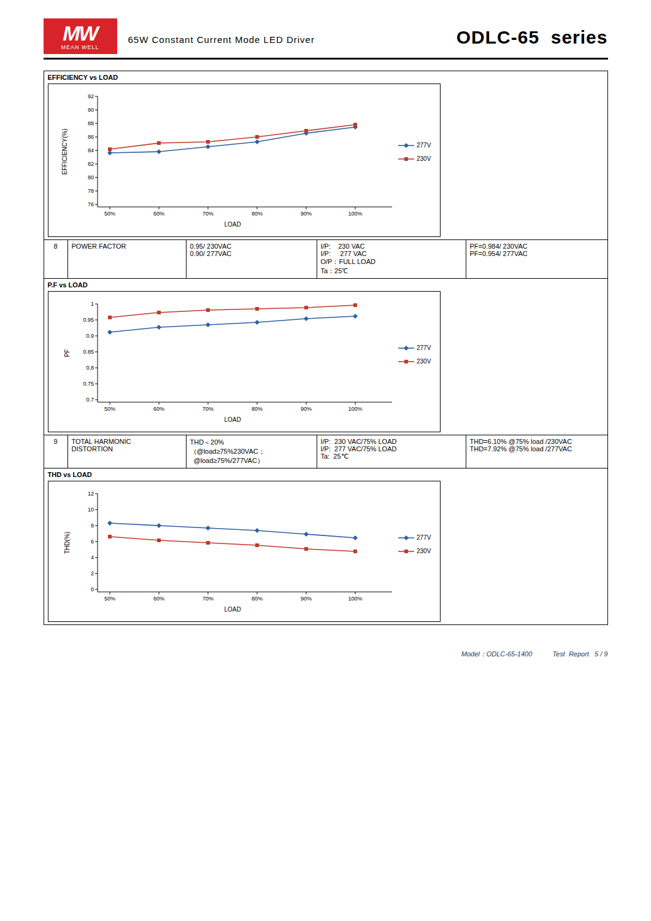MW
MEAN WELL
65W Constant Current Mode LED Driver
ODLC-65 series
| EFFICIENCY vs LOAD 92 90 88 86 84 82 80 78 76 50% 60% 70% 80% 90% 100% LOAD EFFICIENCY(%) 277V 230V |
| 8 | POWER FACTOR | 0.95/ 230VAC 0.90/ 277VAC | I/P: 230 VAC I/P: 277 VAC O/P：FULL LOAD Ta：25℃ | PF=0.984/ 230VAC PF=0.954/ 277VAC |
| P.F vs LOAD 1 0.95 0.9 0.85 0.8 0.75 0.7 50% 60% 70% 80% 90% 100% LOAD PF 277V 230V |
| 9 | TOTAL HARMONIC DISTORTION | THD＜20% （@load≥75%230VAC； @load≥75%/277VAC） | I/P: 230 VAC/75% LOAD I/P: 277 VAC/75% LOAD Ta: 25℃ | THD=6.10% @75% load /230VAC THD=7.92% @75% load /277VAC |
| THD vs LOAD 12 10 8 6 4 2 0 50% 60% 70% 80% 90% 100% LOAD THD(%) 277V 230V |
Model：ODLC-65-1400 Test Report 5 / 9